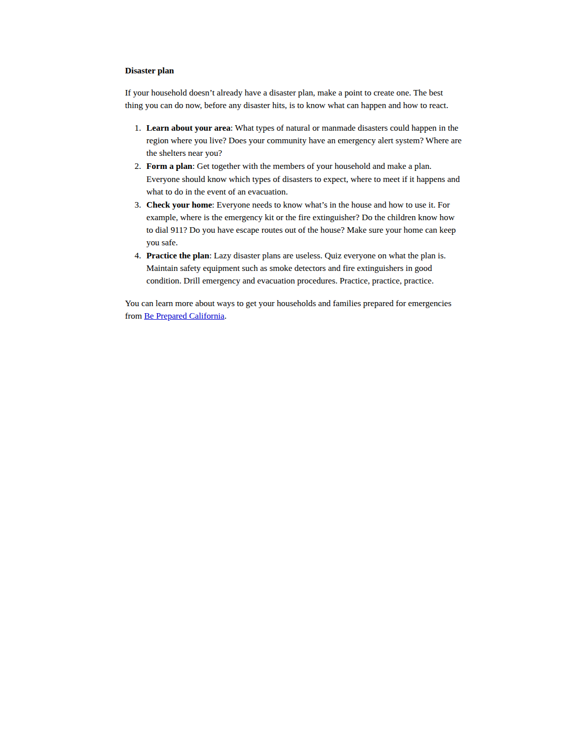Disaster plan
If your household doesn’t already have a disaster plan, make a point to create one. The best thing you can do now, before any disaster hits, is to know what can happen and how to react.
Learn about your area: What types of natural or manmade disasters could happen in the region where you live? Does your community have an emergency alert system? Where are the shelters near you?
Form a plan: Get together with the members of your household and make a plan. Everyone should know which types of disasters to expect, where to meet if it happens and what to do in the event of an evacuation.
Check your home: Everyone needs to know what’s in the house and how to use it. For example, where is the emergency kit or the fire extinguisher? Do the children know how to dial 911? Do you have escape routes out of the house? Make sure your home can keep you safe.
Practice the plan: Lazy disaster plans are useless. Quiz everyone on what the plan is. Maintain safety equipment such as smoke detectors and fire extinguishers in good condition. Drill emergency and evacuation procedures. Practice, practice, practice.
You can learn more about ways to get your households and families prepared for emergencies from Be Prepared California.